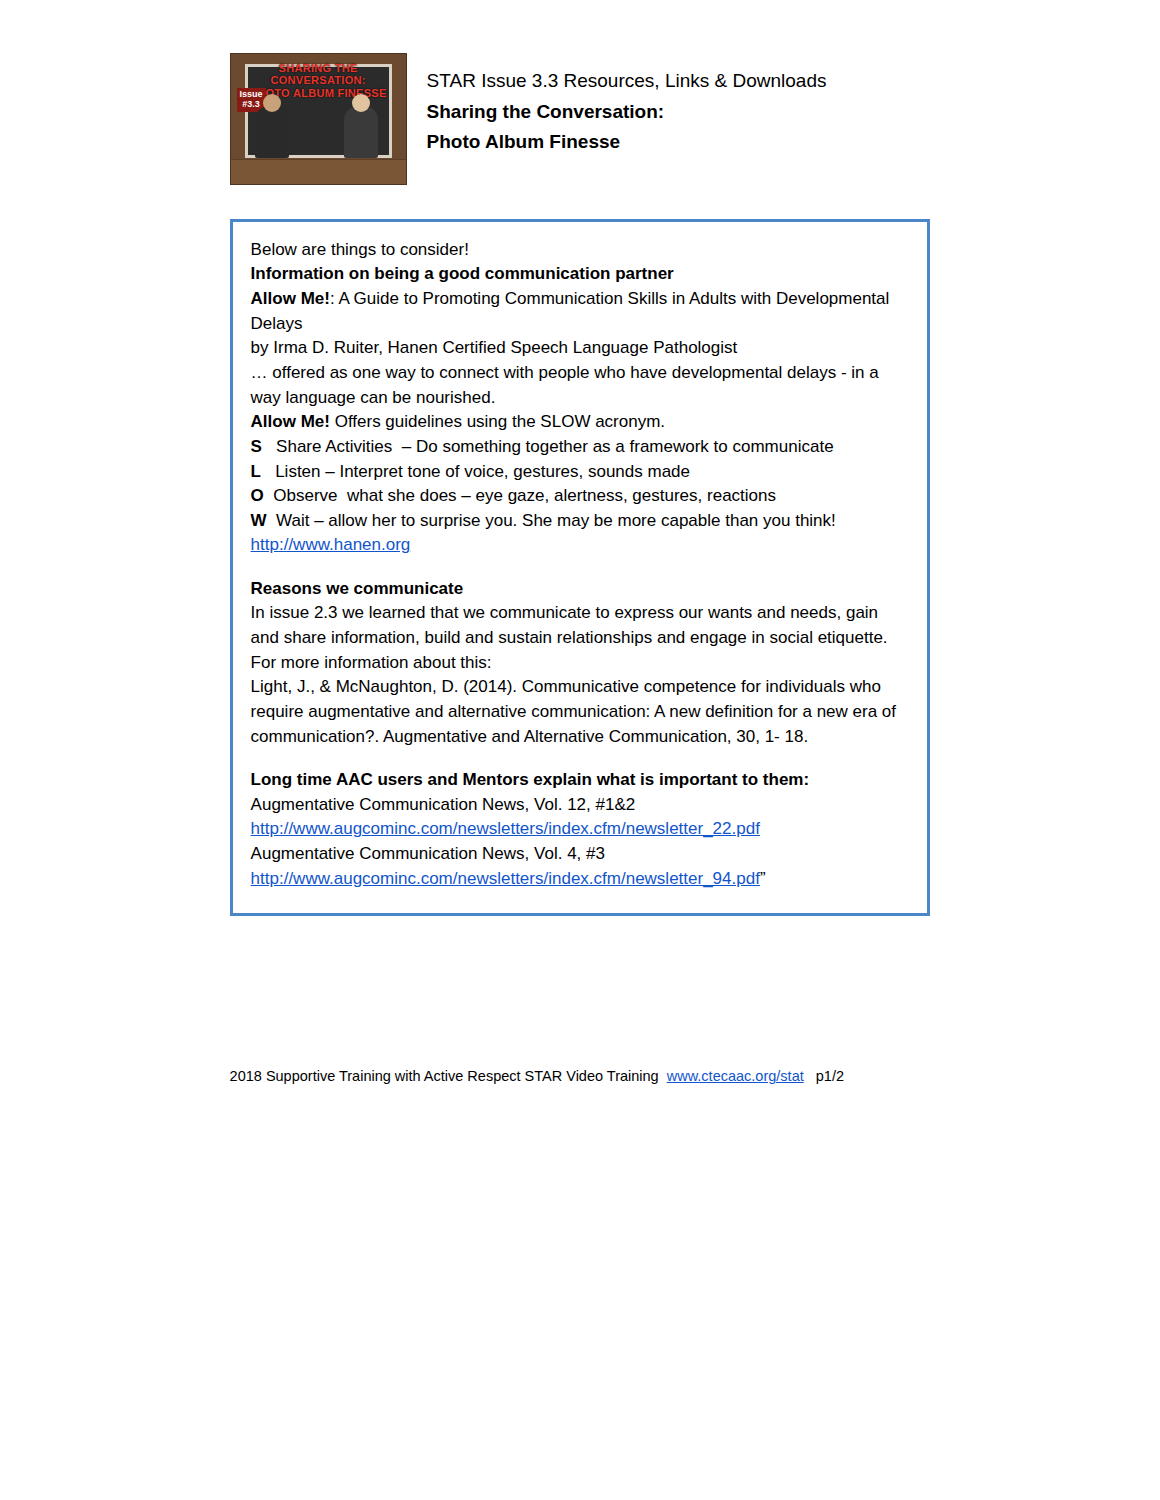SHARING THE
CONVERSATION:
PHOTO ALBUM FINESSE
Issue
#3.3
STAR Issue 3.3 Resources, Links & Downloads
Sharing the Conversation:
Photo Album Finesse
Below are things to consider!
Information on being a good communication partner
Allow Me!: A Guide to Promoting Communication Skills in Adults with Developmental Delays
by Irma D. Ruiter, Hanen Certified Speech Language Pathologist
… offered as one way to connect with people who have developmental delays - in a way language can be nourished.
Allow Me! Offers guidelines using the SLOW acronym.
S Share Activities – Do something together as a framework to communicate
L Listen – Interpret tone of voice, gestures, sounds made
O Observe what she does – eye gaze, alertness, gestures, reactions
W Wait – allow her to surprise you. She may be more capable than you think!
http://www.hanen.org
Reasons we communicate
In issue 2.3 we learned that we communicate to express our wants and needs, gain and share information, build and sustain relationships and engage in social etiquette. For more information about this:
Light, J., & McNaughton, D. (2014). Communicative competence for individuals who require augmentative and alternative communication: A new definition for a new era of communication?. Augmentative and Alternative Communication, 30, 1- 18.
Long time AAC users and Mentors explain what is important to them:
Augmentative Communication News, Vol. 12, #1&2
http://www.augcominc.com/newsletters/index.cfm/newsletter_22.pdf
Augmentative Communication News, Vol. 4, #3
http://www.augcominc.com/newsletters/index.cfm/newsletter_94.pdf”
2018 Supportive Training with Active Respect STAR Video Training www.ctecaac.org/stat p1/2